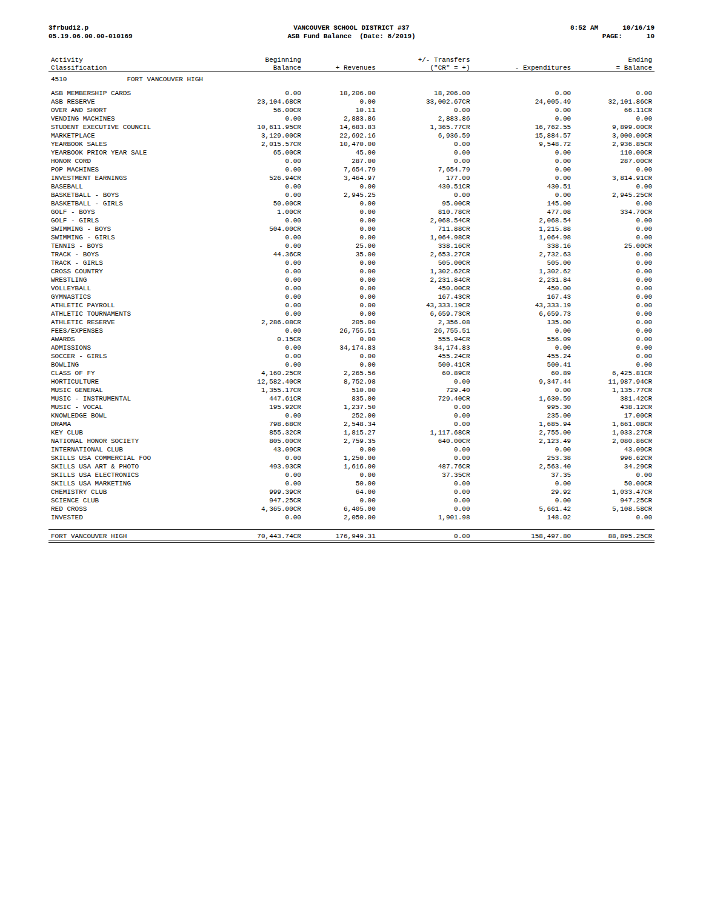3frbud12.p
VANCOUVER SCHOOL DISTRICT #37
8:52 AM 10/16/19
05.19.06.00.00-010169
ASB Fund Balance (Date: 8/2019)
PAGE: 10
| Activity | Beginning | | +/- Transfers | | Ending |
| Classification | Balance | + Revenues | ("CR" = +) | - Expenditures | = Balance |
| 4510 FORT VANCOUVER HIGH |
| ASB MEMBERSHIP CARDS | 0.00 | 18,206.00 | 18,206.00 | 0.00 | 0.00 |
| ASB RESERVE | 23,104.68CR | 0.00 | 33,002.67CR | 24,005.49 | 32,101.86CR |
| OVER AND SHORT | 56.00CR | 10.11 | 0.00 | 0.00 | 66.11CR |
| VENDING MACHINES | 0.00 | 2,883.86 | 2,883.86 | 0.00 | 0.00 |
| STUDENT EXECUTIVE COUNCIL | 10,611.95CR | 14,683.83 | 1,365.77CR | 16,762.55 | 9,899.00CR |
| MARKETPLACE | 3,129.00CR | 22,692.16 | 6,936.59 | 15,884.57 | 3,000.00CR |
| YEARBOOK SALES | 2,015.57CR | 10,470.00 | 0.00 | 9,548.72 | 2,936.85CR |
| YEARBOOK PRIOR YEAR SALE | 65.00CR | 45.00 | 0.00 | 0.00 | 110.00CR |
| HONOR CORD | 0.00 | 287.00 | 0.00 | 0.00 | 287.00CR |
| POP MACHINES | 0.00 | 7,654.79 | 7,654.79 | 0.00 | 0.00 |
| INVESTMENT EARNINGS | 526.94CR | 3,464.97 | 177.00 | 0.00 | 3,814.91CR |
| BASEBALL | 0.00 | 0.00 | 430.51CR | 430.51 | 0.00 |
| BASKETBALL - BOYS | 0.00 | 2,945.25 | 0.00 | 0.00 | 2,945.25CR |
| BASKETBALL - GIRLS | 50.00CR | 0.00 | 95.00CR | 145.00 | 0.00 |
| GOLF - BOYS | 1.00CR | 0.00 | 810.78CR | 477.08 | 334.70CR |
| GOLF - GIRLS | 0.00 | 0.00 | 2,068.54CR | 2,068.54 | 0.00 |
| SWIMMING - BOYS | 504.00CR | 0.00 | 711.88CR | 1,215.88 | 0.00 |
| SWIMMING - GIRLS | 0.00 | 0.00 | 1,064.98CR | 1,064.98 | 0.00 |
| TENNIS - BOYS | 0.00 | 25.00 | 338.16CR | 338.16 | 25.00CR |
| TRACK - BOYS | 44.36CR | 35.00 | 2,653.27CR | 2,732.63 | 0.00 |
| TRACK - GIRLS | 0.00 | 0.00 | 505.00CR | 505.00 | 0.00 |
| CROSS COUNTRY | 0.00 | 0.00 | 1,302.62CR | 1,302.62 | 0.00 |
| WRESTLING | 0.00 | 0.00 | 2,231.84CR | 2,231.84 | 0.00 |
| VOLLEYBALL | 0.00 | 0.00 | 450.00CR | 450.00 | 0.00 |
| GYMNASTICS | 0.00 | 0.00 | 167.43CR | 167.43 | 0.00 |
| ATHLETIC PAYROLL | 0.00 | 0.00 | 43,333.19CR | 43,333.19 | 0.00 |
| ATHLETIC TOURNAMENTS | 0.00 | 0.00 | 6,659.73CR | 6,659.73 | 0.00 |
| ATHLETIC RESERVE | 2,286.08CR | 205.00 | 2,356.08 | 135.00 | 0.00 |
| FEES/EXPENSES | 0.00 | 26,755.51 | 26,755.51 | 0.00 | 0.00 |
| AWARDS | 0.15CR | 0.00 | 555.94CR | 556.09 | 0.00 |
| ADMISSIONS | 0.00 | 34,174.83 | 34,174.83 | 0.00 | 0.00 |
| SOCCER - GIRLS | 0.00 | 0.00 | 455.24CR | 455.24 | 0.00 |
| BOWLING | 0.00 | 0.00 | 500.41CR | 500.41 | 0.00 |
| CLASS OF FY | 4,160.25CR | 2,265.56 | 60.89CR | 60.89 | 6,425.81CR |
| HORTICULTURE | 12,582.40CR | 8,752.98 | 0.00 | 9,347.44 | 11,987.94CR |
| MUSIC GENERAL | 1,355.17CR | 510.00 | 729.40 | 0.00 | 1,135.77CR |
| MUSIC - INSTRUMENTAL | 447.61CR | 835.00 | 729.40CR | 1,630.59 | 381.42CR |
| MUSIC - VOCAL | 195.92CR | 1,237.50 | 0.00 | 995.30 | 438.12CR |
| KNOWLEDGE BOWL | 0.00 | 252.00 | 0.00 | 235.00 | 17.00CR |
| DRAMA | 798.68CR | 2,548.34 | 0.00 | 1,685.94 | 1,661.08CR |
| KEY CLUB | 855.32CR | 1,815.27 | 1,117.68CR | 2,755.00 | 1,033.27CR |
| NATIONAL HONOR SOCIETY | 805.00CR | 2,759.35 | 640.00CR | 2,123.49 | 2,080.86CR |
| INTERNATIONAL CLUB | 43.09CR | 0.00 | 0.00 | 0.00 | 43.09CR |
| SKILLS USA COMMERCIAL FOO | 0.00 | 1,250.00 | 0.00 | 253.38 | 996.62CR |
| SKILLS USA ART & PHOTO | 493.93CR | 1,616.00 | 487.76CR | 2,563.40 | 34.29CR |
| SKILLS USA ELECTRONICS | 0.00 | 0.00 | 37.35CR | 37.35 | 0.00 |
| SKILLS USA MARKETING | 0.00 | 50.00 | 0.00 | 0.00 | 50.00CR |
| CHEMISTRY CLUB | 999.39CR | 64.00 | 0.00 | 29.92 | 1,033.47CR |
| SCIENCE CLUB | 947.25CR | 0.00 | 0.00 | 0.00 | 947.25CR |
| RED CROSS | 4,365.00CR | 6,405.00 | 0.00 | 5,661.42 | 5,108.58CR |
| INVESTED | 0.00 | 2,050.00 | 1,901.98 | 148.02 | 0.00 |
| FORT VANCOUVER HIGH | 70,443.74CR | 176,949.31 | 0.00 | 158,497.80 | 88,895.25CR |